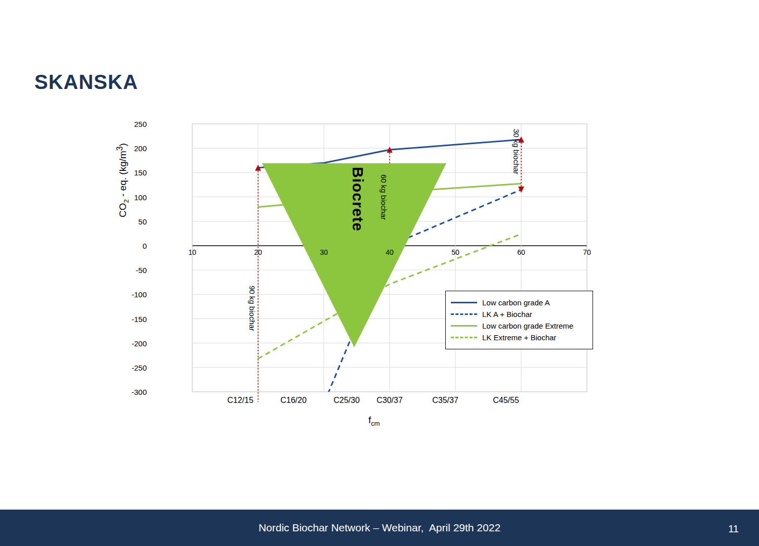SKANSKA
CO2 - eq. (kg/m3)
fcm
250
200
150
100
50
0
-50
-100
-150
-200
-250
-300
10
20
30
40
50
60
70
C12/15
C16/20
C25/30
C30/37
C35/37
C45/55
90 kg biochar
60 kg biochar
30 kg biochar
Biocrete
Low carbon grade A
LK A + Biochar
Low carbon grade Extreme
LK Extreme + Biochar
Nordic Biochar Network – Webinar, April 29th 2022
11